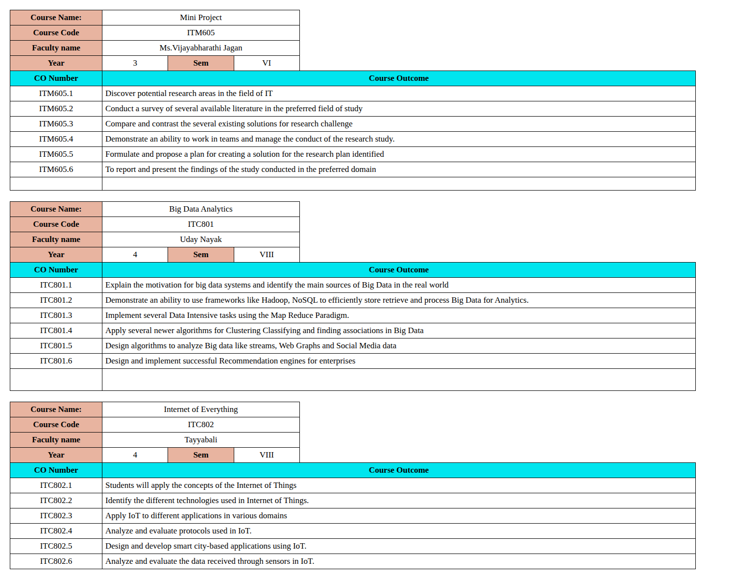| Course Name: | Mini Project | |
| Course Code | ITM605 | |
| Faculty name | Ms.Vijayabharathi Jagan | |
| Year | 3 | Sem | VI | |
| CO Number | Course Outcome |
| ITM605.1 | Discover potential research areas in the field of IT |
| ITM605.2 | Conduct a survey of several available literature in the preferred field of study |
| ITM605.3 | Compare and contrast the several existing solutions for research challenge |
| ITM605.4 | Demonstrate an ability to work in teams and manage the conduct of the research study. |
| ITM605.5 | Formulate and propose a plan for creating a solution for the research plan identified |
| ITM605.6 | To report and present the findings of the study conducted in the preferred domain |
| Course Name: | Big Data Analytics | |
| Course Code | ITC801 | |
| Faculty name | Uday Nayak | |
| Year | 4 | Sem | VIII | |
| CO Number | Course Outcome |
| ITC801.1 | Explain the motivation for big data systems and identify the main sources of Big Data in the real world |
| ITC801.2 | Demonstrate an ability to use frameworks like Hadoop, NoSQL to efficiently store retrieve and process Big Data for Analytics. |
| ITC801.3 | Implement several Data Intensive tasks using the Map Reduce Paradigm. |
| ITC801.4 | Apply several newer algorithms for Clustering Classifying and finding associations in Big Data |
| ITC801.5 | Design algorithms to analyze Big data like streams, Web Graphs and Social Media data |
| ITC801.6 | Design and implement successful Recommendation engines for enterprises |
| Course Name: | Internet of Everything | |
| Course Code | ITC802 | |
| Faculty name | Tayyabali | |
| Year | 4 | Sem | VIII | |
| CO Number | Course Outcome |
| ITC802.1 | Students will apply the concepts of the Internet of Things |
| ITC802.2 | Identify the different technologies used in Internet of Things. |
| ITC802.3 | Apply IoT to different applications in various domains |
| ITC802.4 | Analyze and evaluate protocols used in IoT. |
| ITC802.5 | Design and develop smart city-based applications using IoT. |
| ITC802.6 | Analyze and evaluate the data received through sensors in IoT. |